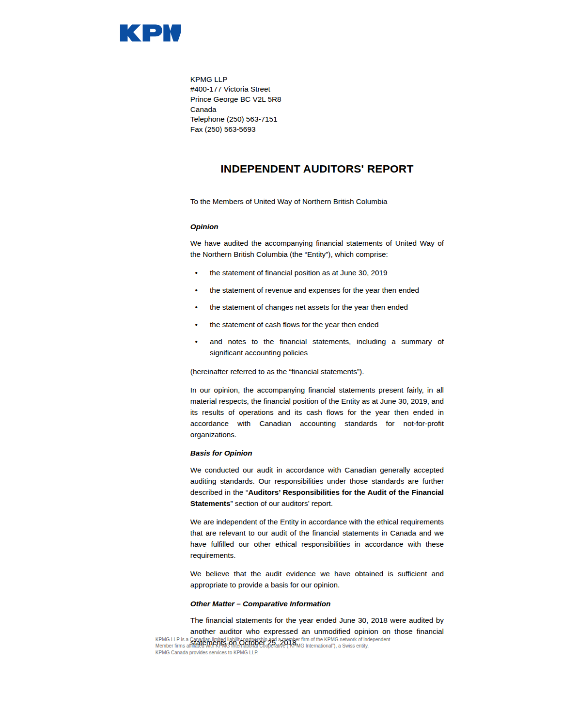G
KPMG LLP
#400-177 Victoria Street
Prince George BC V2L 5R8
Canada
Telephone (250) 563-7151
Fax (250) 563-5693
INDEPENDENT AUDITORS' REPORT
To the Members of United Way of Northern British Columbia
Opinion
We have audited the accompanying financial statements of United Way of the Northern British Columbia (the “Entity”), which comprise:
the statement of financial position as at June 30, 2019
the statement of revenue and expenses for the year then ended
the statement of changes net assets for the year then ended
the statement of cash flows for the year then ended
and notes to the financial statements, including a summary of significant accounting policies
(hereinafter referred to as the “financial statements”).
In our opinion, the accompanying financial statements present fairly, in all material respects, the financial position of the Entity as at June 30, 2019, and its results of operations and its cash flows for the year then ended in accordance with Canadian accounting standards for not-for-profit organizations.
Basis for Opinion
We conducted our audit in accordance with Canadian generally accepted auditing standards. Our responsibilities under those standards are further described in the “Auditors’ Responsibilities for the Audit of the Financial Statements” section of our auditors’ report.
We are independent of the Entity in accordance with the ethical requirements that are relevant to our audit of the financial statements in Canada and we have fulfilled our other ethical responsibilities in accordance with these requirements.
We believe that the audit evidence we have obtained is sufficient and appropriate to provide a basis for our opinion.
Other Matter – Comparative Information
The financial statements for the year ended June 30, 2018 were audited by another auditor who expressed an unmodified opinion on those financial statements on October 25, 2018.
KPMG LLP is a Canadian limited liability partnership and a member firm of the KPMG network of independent
Member firms affiliated with KPMG International Cooperative (“KPMG International”), a Swiss entity.
KPMG Canada provides services to KPMG LLP.